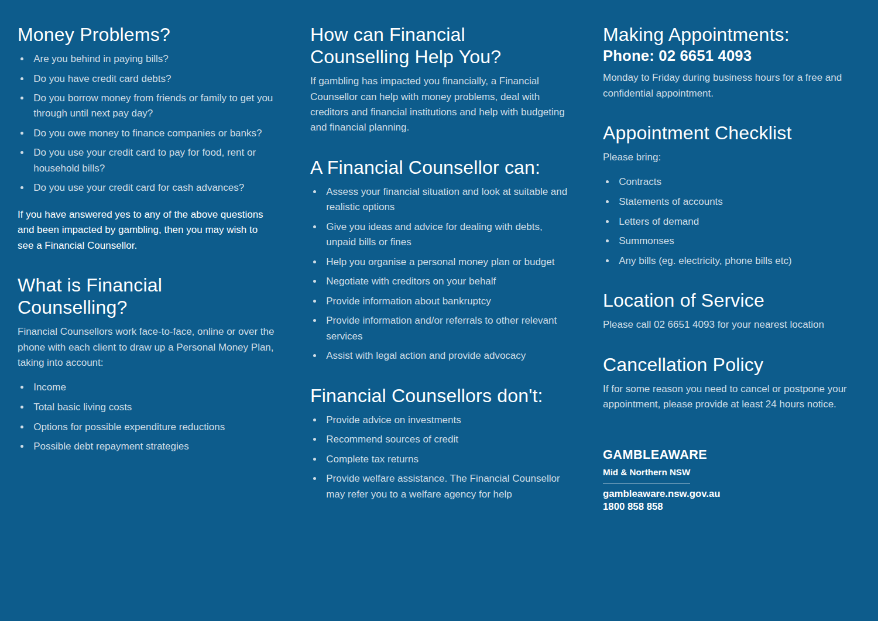Money Problems?
Are you behind in paying bills?
Do you have credit card debts?
Do you borrow money from friends or family to get you through until next pay day?
Do you owe money to finance companies or banks?
Do you use your credit card to pay for food, rent or household bills?
Do you use your credit card for cash advances?
If you have answered yes to any of the above questions and been impacted by gambling, then you may wish to see a Financial Counsellor.
What is Financial Counselling?
Financial Counsellors work face-to-face, online or over the phone with each client to draw up a Personal Money Plan, taking into account:
Income
Total basic living costs
Options for possible expenditure reductions
Possible debt repayment strategies
How can Financial Counselling Help You?
If gambling has impacted you financially, a Financial Counsellor can help with money problems, deal with creditors and financial institutions and help with budgeting and financial planning.
A Financial Counsellor can:
Assess your financial situation and look at suitable and realistic options
Give you ideas and advice for dealing with debts, unpaid bills or fines
Help you organise a personal money plan or budget
Negotiate with creditors on your behalf
Provide information about bankruptcy
Provide information and/or referrals to other relevant services
Assist with legal action and provide advocacy
Financial Counsellors don't:
Provide advice on investments
Recommend sources of credit
Complete tax returns
Provide welfare assistance. The Financial Counsellor may refer you to a welfare agency for help
Making Appointments:Phone: 02 6651 4093
Monday to Friday during business hours for a free and confidential appointment.
Appointment Checklist
Please bring:
Contracts
Statements of accounts
Letters of demand
Summonses
Any bills (eg. electricity, phone bills etc)
Location of Service
Please call 02 6651 4093 for your nearest location
Cancellation Policy
If for some reason you need to cancel or postpone your appointment, please provide at least 24 hours notice.
GAMBLEAWARE
Mid & Northern NSW
gambleaware.nsw.gov.au
1800 858 858